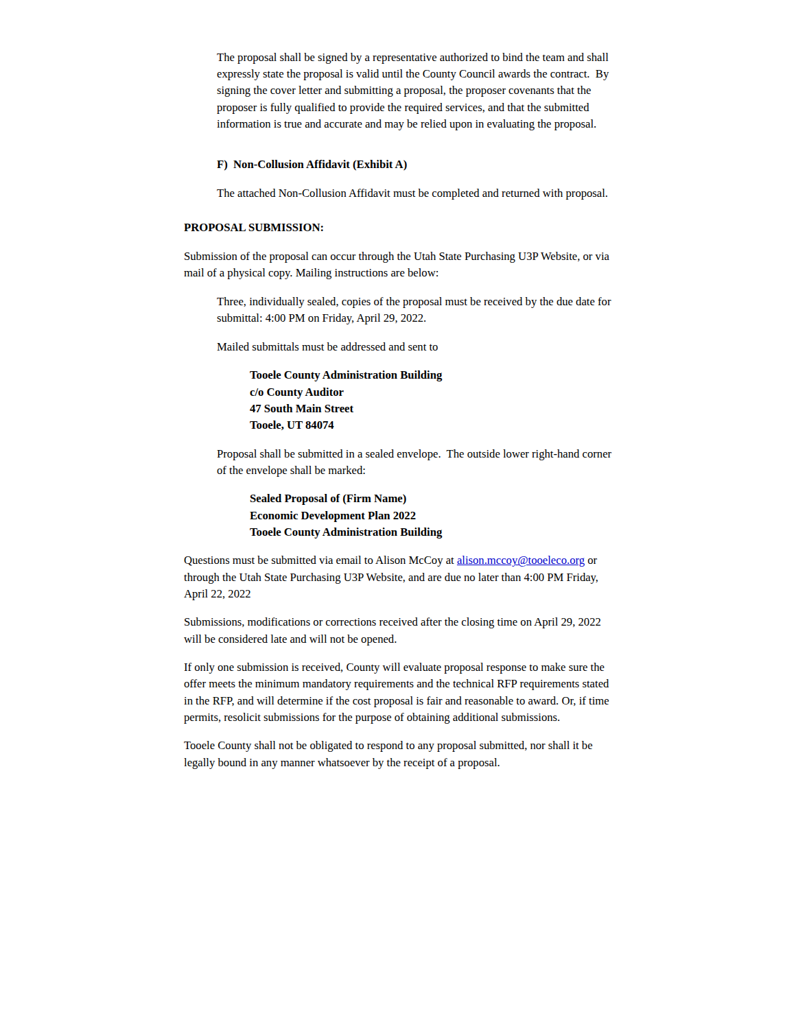The proposal shall be signed by a representative authorized to bind the team and shall expressly state the proposal is valid until the County Council awards the contract. By signing the cover letter and submitting a proposal, the proposer covenants that the proposer is fully qualified to provide the required services, and that the submitted information is true and accurate and may be relied upon in evaluating the proposal.
F) Non-Collusion Affidavit (Exhibit A)
The attached Non-Collusion Affidavit must be completed and returned with proposal.
Proposal Submission:
Submission of the proposal can occur through the Utah State Purchasing U3P Website, or via mail of a physical copy. Mailing instructions are below:
Three, individually sealed, copies of the proposal must be received by the due date for submittal: 4:00 PM on Friday, April 29, 2022.
Mailed submittals must be addressed and sent to
Tooele County Administration Building
c/o County Auditor
47 South Main Street
Tooele, UT 84074
Proposal shall be submitted in a sealed envelope. The outside lower right-hand corner of the envelope shall be marked:
Sealed Proposal of (Firm Name)
Economic Development Plan 2022
Tooele County Administration Building
Questions must be submitted via email to Alison McCoy at alison.mccoy@tooeleco.org or through the Utah State Purchasing U3P Website, and are due no later than 4:00 PM Friday, April 22, 2022
Submissions, modifications or corrections received after the closing time on April 29, 2022 will be considered late and will not be opened.
If only one submission is received, County will evaluate proposal response to make sure the offer meets the minimum mandatory requirements and the technical RFP requirements stated in the RFP, and will determine if the cost proposal is fair and reasonable to award. Or, if time permits, resolicit submissions for the purpose of obtaining additional submissions.
Tooele County shall not be obligated to respond to any proposal submitted, nor shall it be legally bound in any manner whatsoever by the receipt of a proposal.